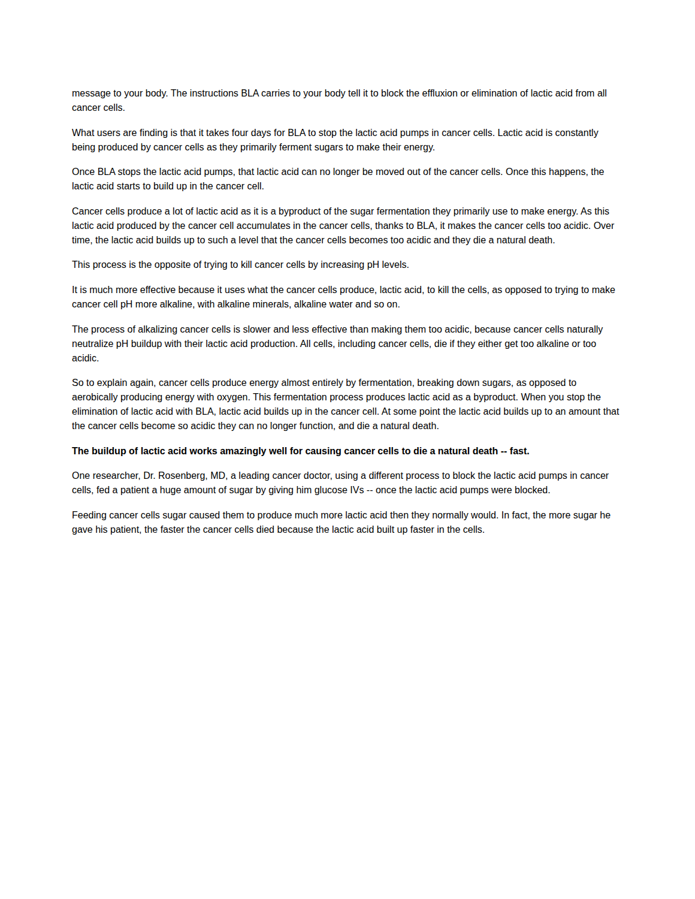message to your body. The instructions BLA carries to your body tell it to block the effluxion or elimination of lactic acid from all cancer cells.
What users are finding is that it takes four days for BLA to stop the lactic acid pumps in cancer cells. Lactic acid is constantly being produced by cancer cells as they primarily ferment sugars to make their energy.
Once BLA stops the lactic acid pumps, that lactic acid can no longer be moved out of the cancer cells. Once this happens, the lactic acid starts to build up in the cancer cell.
Cancer cells produce a lot of lactic acid as it is a byproduct of the sugar fermentation they primarily use to make energy. As this lactic acid produced by the cancer cell accumulates in the cancer cells, thanks to BLA, it makes the cancer cells too acidic. Over time, the lactic acid builds up to such a level that the cancer cells becomes too acidic and they die a natural death.
This process is the opposite of trying to kill cancer cells by increasing pH levels.
It is much more effective because it uses what the cancer cells produce, lactic acid, to kill the cells, as opposed to trying to make cancer cell pH more alkaline, with alkaline minerals, alkaline water and so on.
The process of alkalizing cancer cells is slower and less effective than making them too acidic, because cancer cells naturally neutralize pH buildup with their lactic acid production. All cells, including cancer cells, die if they either get too alkaline or too acidic.
So to explain again, cancer cells produce energy almost entirely by fermentation, breaking down sugars, as opposed to aerobically producing energy with oxygen. This fermentation process produces lactic acid as a byproduct. When you stop the elimination of lactic acid with BLA, lactic acid builds up in the cancer cell. At some point the lactic acid builds up to an amount that the cancer cells become so acidic they can no longer function, and die a natural death.
The buildup of lactic acid works amazingly well for causing cancer cells to die a natural death -- fast.
One researcher, Dr. Rosenberg, MD, a leading cancer doctor, using a different process to block the lactic acid pumps in cancer cells, fed a patient a huge amount of sugar by giving him glucose IVs -- once the lactic acid pumps were blocked.
Feeding cancer cells sugar caused them to produce much more lactic acid then they normally would. In fact, the more sugar he gave his patient, the faster the cancer cells died because the lactic acid built up faster in the cells.